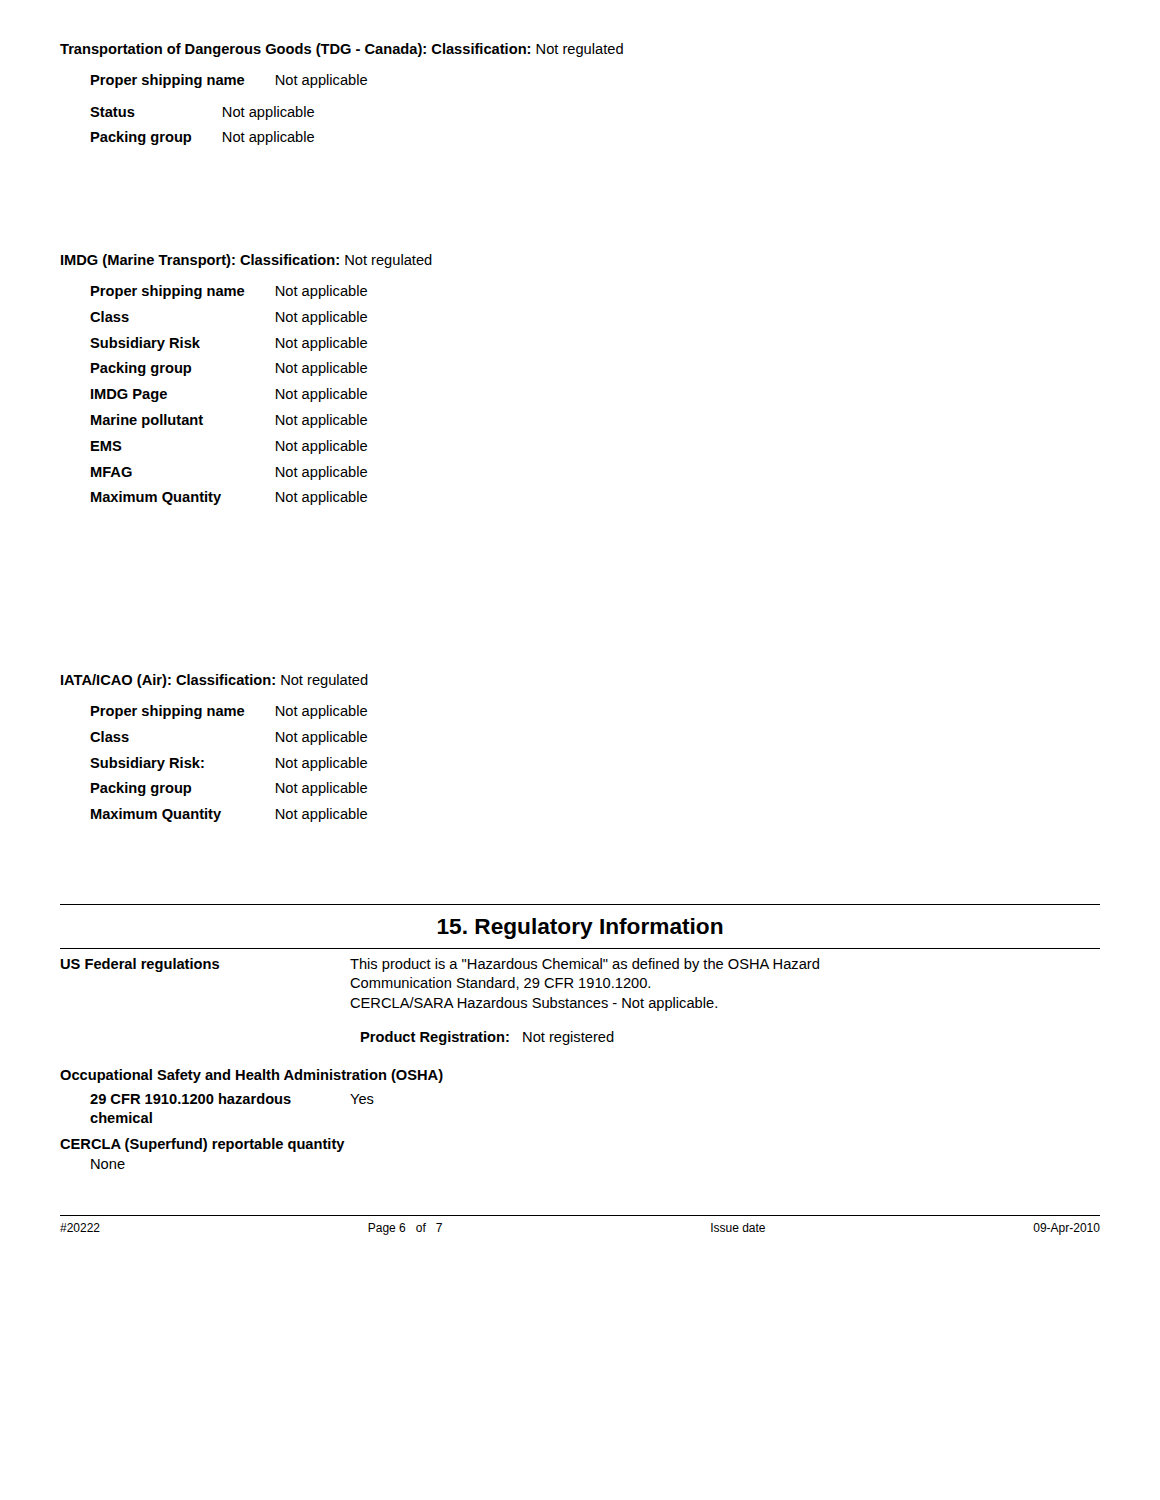Transportation of Dangerous Goods (TDG - Canada): Classification: Not regulated
| Proper shipping name | Not applicable |
| Status | Not applicable |
| Packing group | Not applicable |
IMDG (Marine Transport): Classification: Not regulated
| Proper shipping name | Not applicable |
| Class | Not applicable |
| Subsidiary Risk | Not applicable |
| Packing group | Not applicable |
| IMDG Page | Not applicable |
| Marine pollutant | Not applicable |
| EMS | Not applicable |
| MFAG | Not applicable |
| Maximum Quantity | Not applicable |
IATA/ICAO (Air): Classification: Not regulated
| Proper shipping name | Not applicable |
| Class | Not applicable |
| Subsidiary Risk: | Not applicable |
| Packing group | Not applicable |
| Maximum Quantity | Not applicable |
15. Regulatory Information
US Federal regulations
This product is a "Hazardous Chemical" as defined by the OSHA Hazard
Communication Standard, 29 CFR 1910.1200.
CERCLA/SARA Hazardous Substances - Not applicable.
Product Registration: Not registered
Occupational Safety and Health Administration (OSHA)
29 CFR 1910.1200 hazardous
chemical
Yes
CERCLA (Superfund) reportable quantity
None
#20222 Page 6 of 7 Issue date 09-Apr-2010